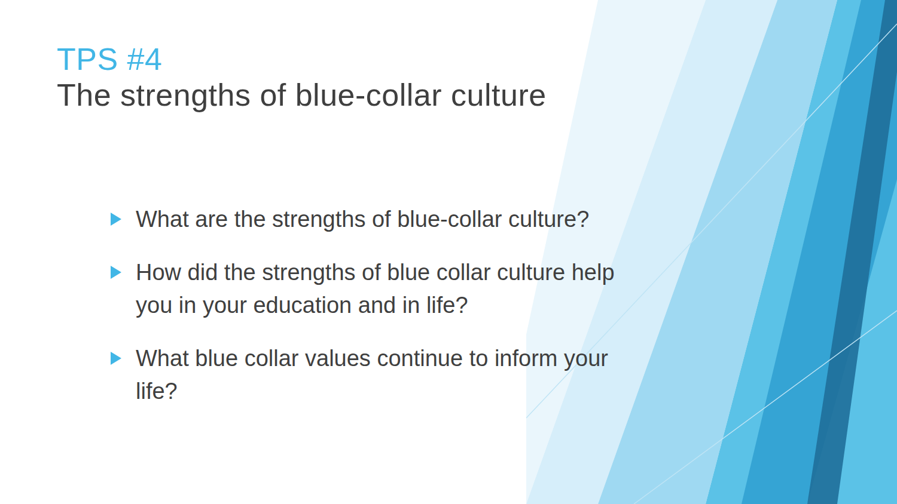TPS #4 The strengths of blue-collar culture
What are the strengths of blue-collar culture?
How did the strengths of blue collar culture help you in your education and in life?
What blue collar values continue to inform your life?